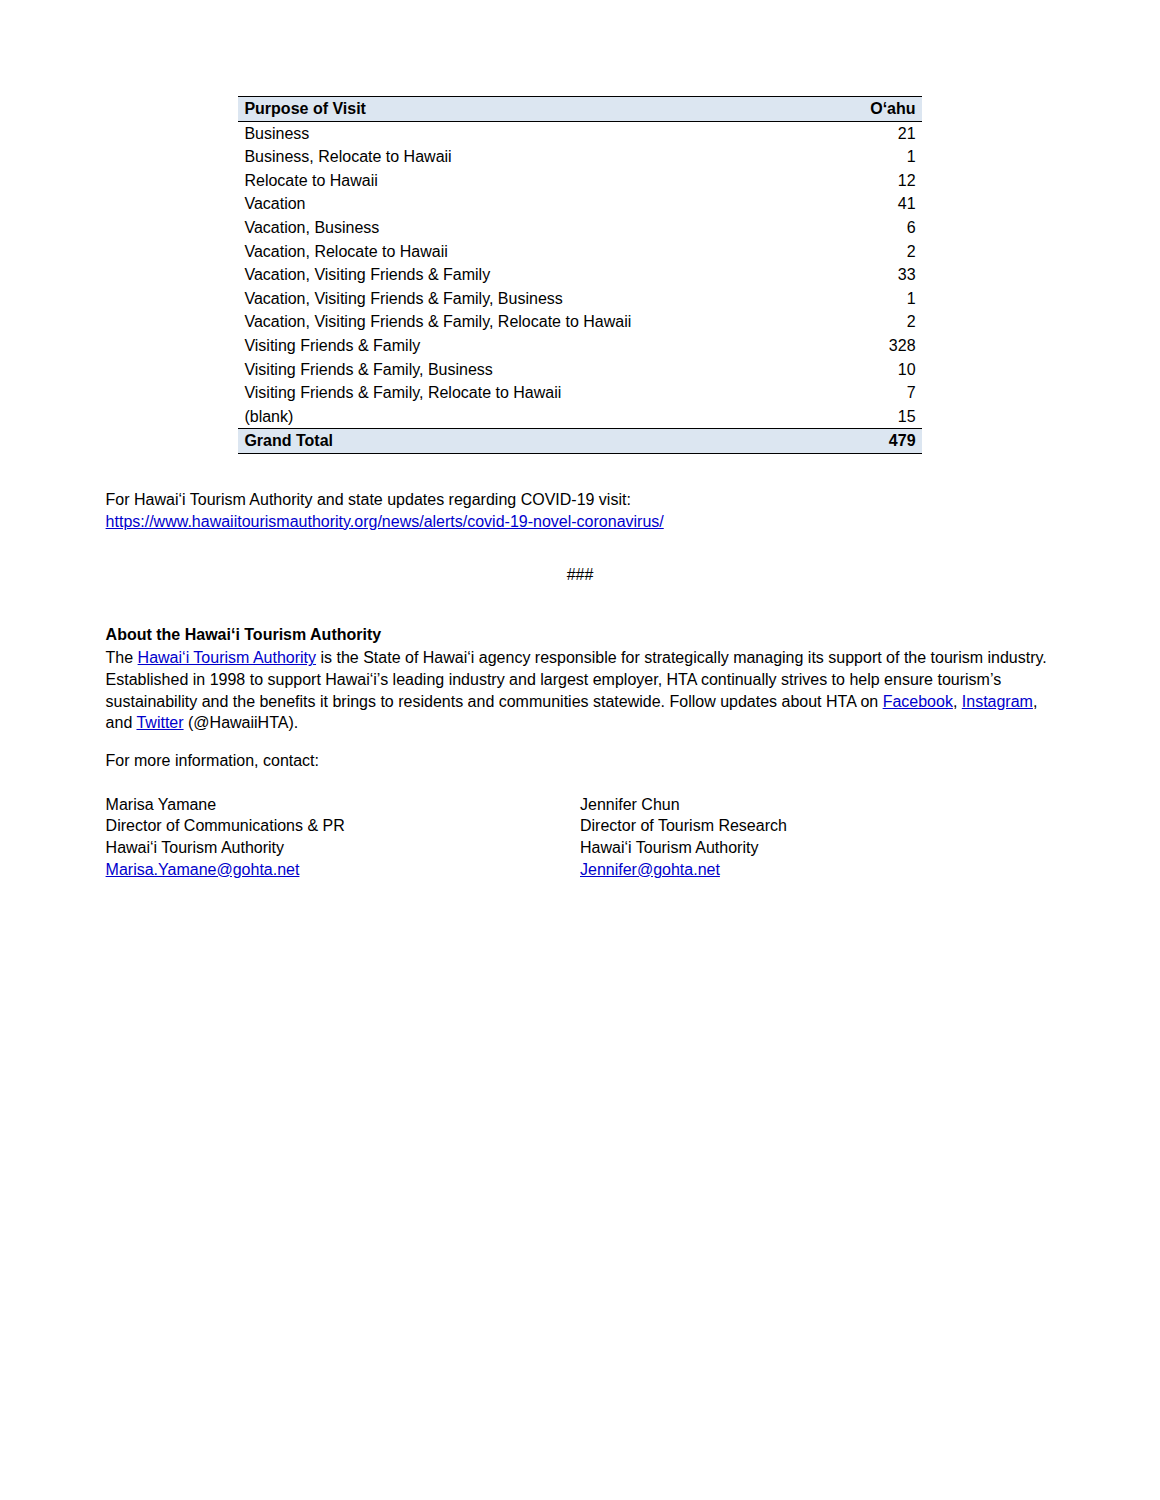| Purpose of Visit | O‘ahu |
| --- | --- |
| Business | 21 |
| Business, Relocate to Hawaii | 1 |
| Relocate to Hawaii | 12 |
| Vacation | 41 |
| Vacation, Business | 6 |
| Vacation, Relocate to Hawaii | 2 |
| Vacation, Visiting Friends & Family | 33 |
| Vacation, Visiting Friends & Family, Business | 1 |
| Vacation, Visiting Friends & Family, Relocate to Hawaii | 2 |
| Visiting Friends & Family | 328 |
| Visiting Friends & Family, Business | 10 |
| Visiting Friends & Family, Relocate to Hawaii | 7 |
| (blank) | 15 |
| Grand Total | 479 |
For Hawai‘i Tourism Authority and state updates regarding COVID-19 visit:
https://www.hawaiitourismauthority.org/news/alerts/covid-19-novel-coronavirus/
###
About the Hawai‘i Tourism Authority
The Hawai‘i Tourism Authority is the State of Hawai‘i agency responsible for strategically managing its support of the tourism industry. Established in 1998 to support Hawai‘i’s leading industry and largest employer, HTA continually strives to help ensure tourism’s sustainability and the benefits it brings to residents and communities statewide. Follow updates about HTA on Facebook, Instagram, and Twitter (@HawaiiHTA).
For more information, contact:
| Marisa Yamane Director of Communications & PR Hawai‘i Tourism Authority Marisa.Yamane@gohta.net | Jennifer Chun Director of Tourism Research Hawai‘i Tourism Authority Jennifer@gohta.net |